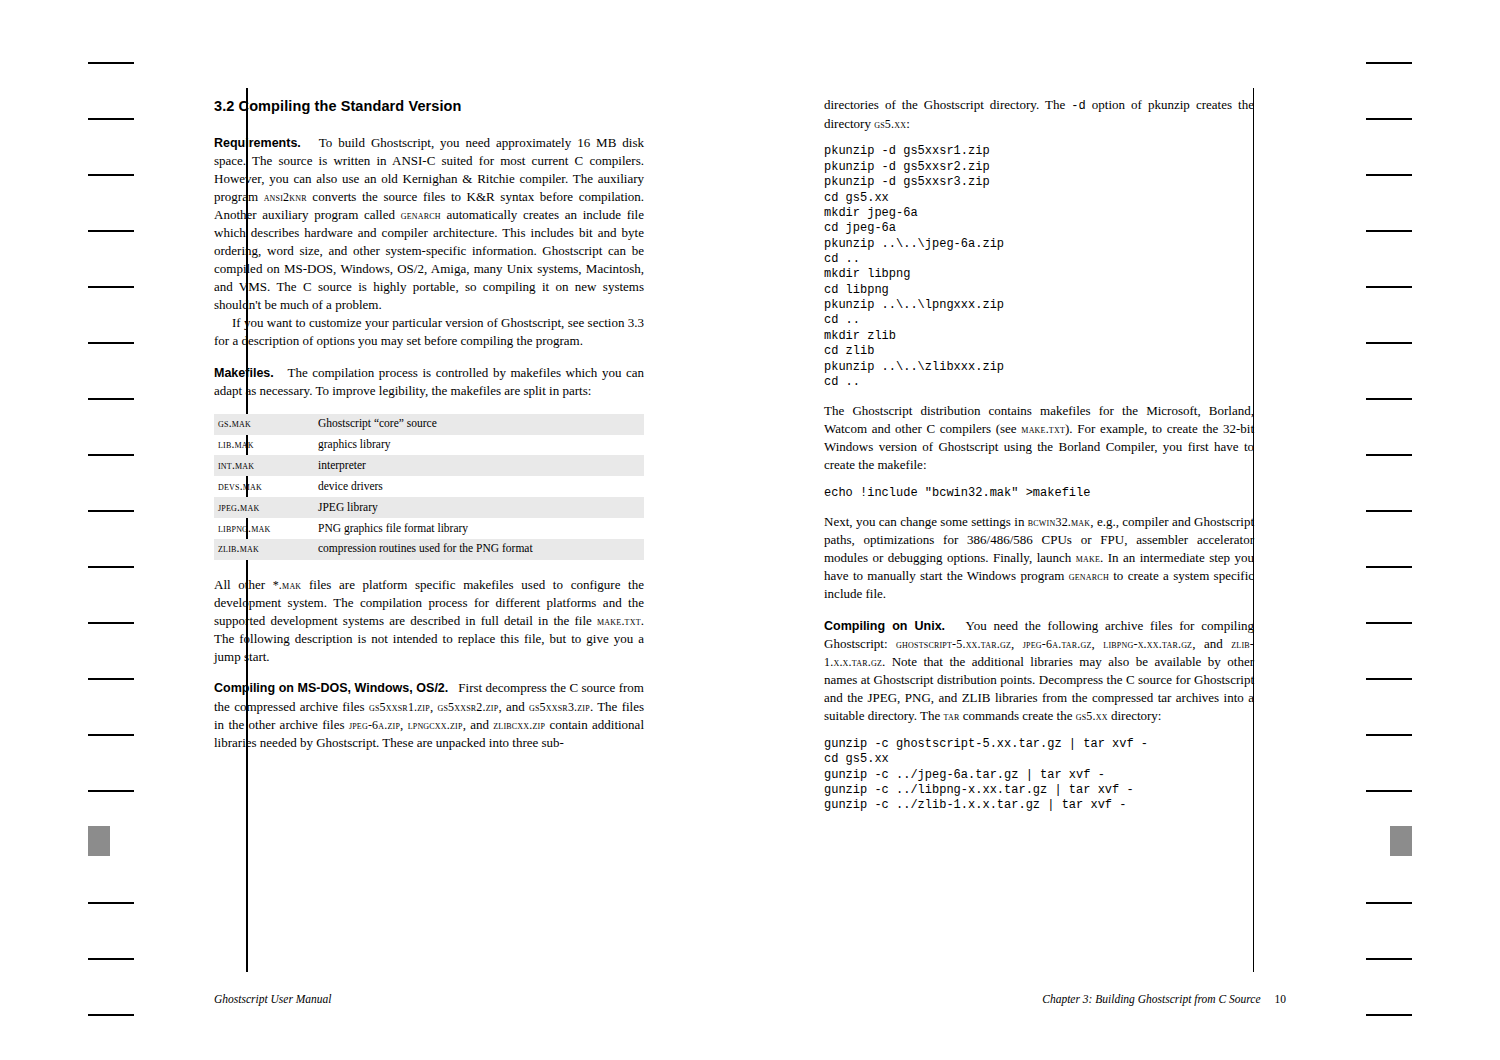3.2 Compiling the Standard Version
Requirements. To build Ghostscript, you need approximately 16 MB disk space. The source is written in ANSI-C suited for most current C compilers. However, you can also use an old Kernighan & Ritchie compiler. The auxiliary program ansi2knr converts the source files to K&R syntax before compilation. Another auxiliary program called genarch automatically creates an include file which describes hardware and compiler architecture. This includes bit and byte ordering, word size, and other system-specific information. Ghostscript can be compiled on MS-DOS, Windows, OS/2, Amiga, many Unix systems, Macintosh, and VMS. The C source is highly portable, so compiling it on new systems shouldn't be much of a problem.
If you want to customize your particular version of Ghostscript, see section 3.3 for a description of options you may set before compiling the program.
Makefiles. The compilation process is controlled by makefiles which you can adapt as necessary. To improve legibility, the makefiles are split in parts:
| gs.mak | Ghostscript “core” source |
| lib.mak | graphics library |
| int.mak | interpreter |
| devs.mak | device drivers |
| jpeg.mak | JPEG library |
| libpng.mak | PNG graphics file format library |
| zlib.mak | compression routines used for the PNG format |
All other *.mak files are platform specific makefiles used to configure the development system. The compilation process for different platforms and the supported development systems are described in full detail in the file make.txt. The following description is not intended to replace this file, but to give you a jump start.
Compiling on MS-DOS, Windows, OS/2. First decompress the C source from the compressed archive files gs5xxsr1.zip, gs5xxsr2.zip, and gs5xxsr3.zip. The files in the other archive files jpeg-6a.zip, lpngcxx.zip, and zlibcxx.zip contain additional libraries needed by Ghostscript. These are unpacked into three sub-
directories of the Ghostscript directory. The -d option of pkunzip creates the directory gs5.xx:
pkunzip -d gs5xxsr1.zip
pkunzip -d gs5xxsr2.zip
pkunzip -d gs5xxsr3.zip
cd gs5.xx
mkdir jpeg-6a
cd jpeg-6a
pkunzip ..\..\jpeg-6a.zip
cd ..
mkdir libpng
cd libpng
pkunzip ..\..\lpngxxx.zip
cd ..
mkdir zlib
cd zlib
pkunzip ..\..\zlibxxx.zip
cd ..
The Ghostscript distribution contains makefiles for the Microsoft, Borland, Watcom and other C compilers (see make.txt). For example, to create the 32-bit Windows version of Ghostscript using the Borland Compiler, you first have to create the makefile:
echo !include "bcwin32.mak" >makefile
Next, you can change some settings in bcwin32.mak, e.g., compiler and Ghostscript paths, optimizations for 386/486/586 CPUs or FPU, assembler accelerator modules or debugging options. Finally, launch make. In an intermediate step you have to manually start the Windows program genarch to create a system specific include file.
Compiling on Unix. You need the following archive files for compiling Ghostscript: ghostscript-5.xx.tar.gz, jpeg-6a.tar.gz, libpng-x.xx.tar.gz, and zlib-1.x.x.tar.gz. Note that the additional libraries may also be available by other names at Ghostscript distribution points. Decompress the C source for Ghostscript and the JPEG, PNG, and ZLIB libraries from the compressed tar archives into a suitable directory. The tar commands create the gs5.xx directory:
gunzip -c ghostscript-5.xx.tar.gz | tar xvf -
cd gs5.xx
gunzip -c ../jpeg-6a.tar.gz | tar xvf -
gunzip -c ../libpng-x.xx.tar.gz | tar xvf -
gunzip -c ../zlib-1.x.x.tar.gz | tar xvf -
Ghostscript User Manual Chapter 3: Building Ghostscript from C Source10